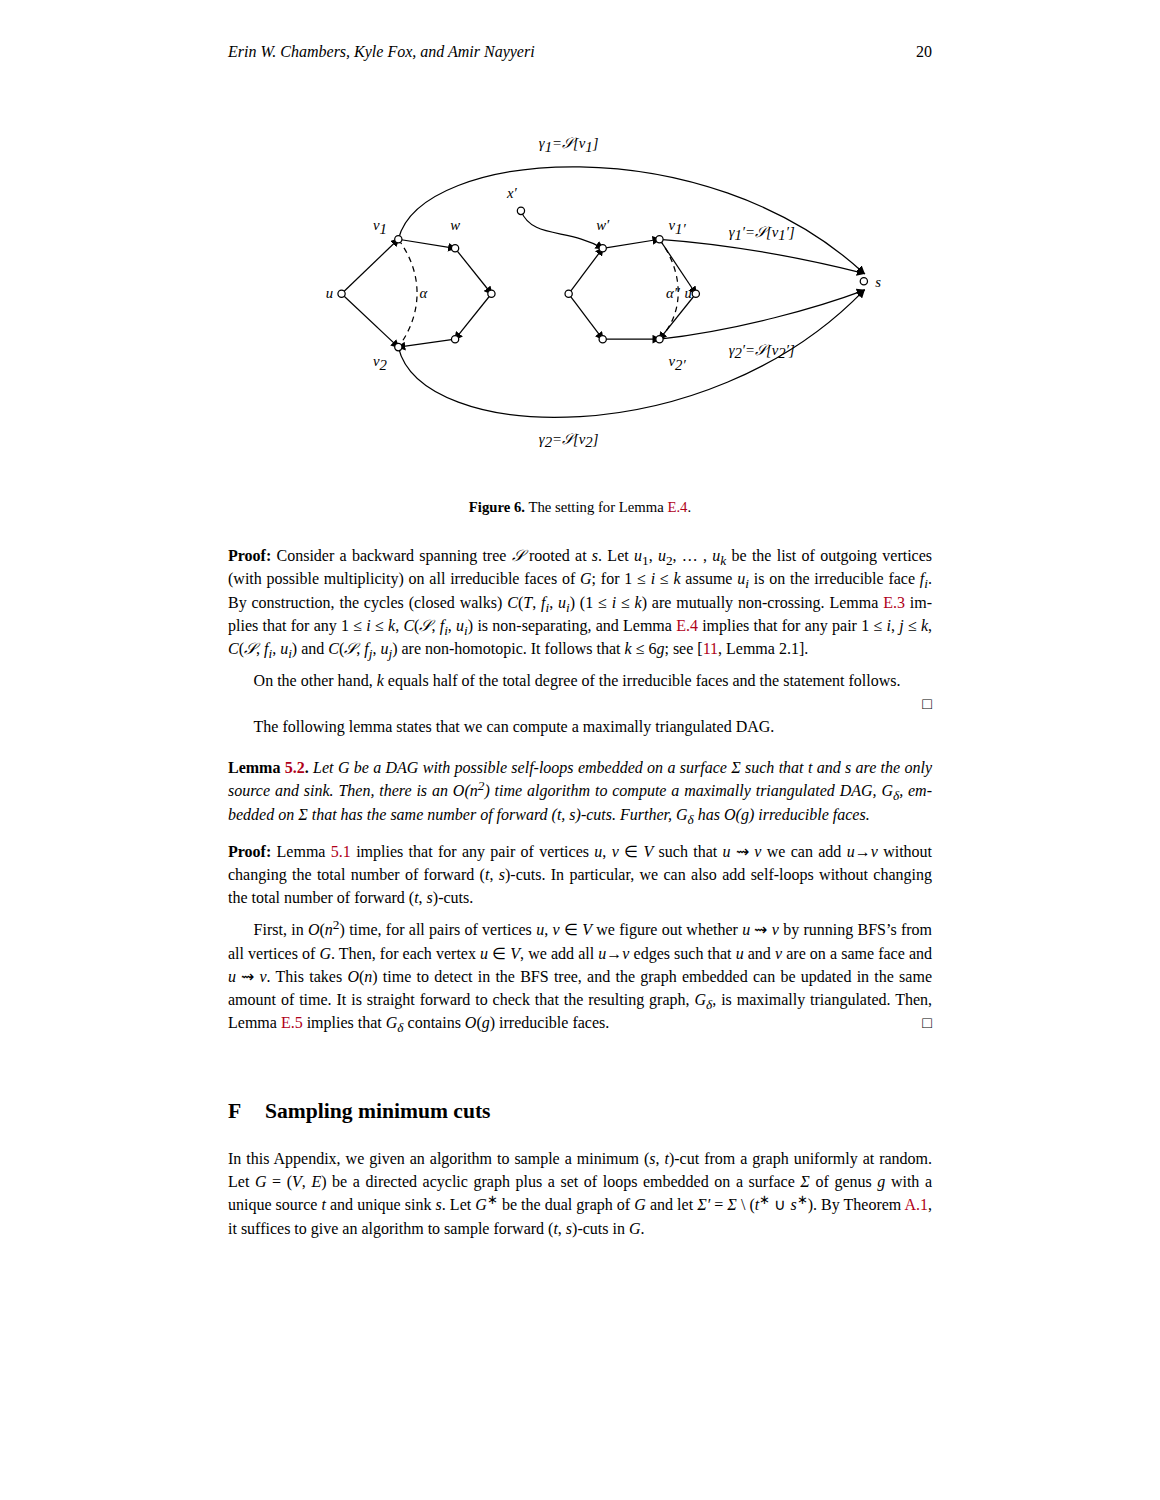Erin W. Chambers, Kyle Fox, and Amir Nayyeri 20
The setting for Lemma E.4 Two hexagonal cycles with dashed arcs alpha and alpha double-prime, joined by curves gamma-1, gamma-1-prime, gamma-2, gamma-2-prime meeting at a vertex s on the right; a vertex x-prime at the top connects to w-prime. x′ v1 w u v2 α w′ v1′ u′ v2′ α″ s γ1=𝒮[v1] γ2=𝒮[v2] γ1′=𝒮[v1′] γ2′=𝒮[v2′]
Figure 6. The setting for Lemma E.4.
Proof: Consider a backward spanning tree 𝒮 rooted at s. Let u1, u2, … , uk be the list of outgoing vertices (with possible multiplicity) on all irreducible faces of G; for 1 ≤ i ≤ k assume ui is on the irreducible face fi. By construction, the cycles (closed walks) C(T, fi, ui) (1 ≤ i ≤ k) are mutually non-crossing. Lemma E.3 implies that for any 1 ≤ i ≤ k, C(𝒮, fi, ui) is non-separating, and Lemma E.4 implies that for any pair 1 ≤ i, j ≤ k, C(𝒮, fi, ui) and C(𝒮, fj, uj) are non-homotopic. It follows that k ≤ 6g; see [11, Lemma 2.1].
On the other hand, k equals half of the total degree of the irreducible faces and the statement follows. □
The following lemma states that we can compute a maximally triangulated DAG.
Lemma 5.2. Let G be a DAG with possible self-loops embedded on a surface Σ such that t and s are the only source and sink. Then, there is an O(n2) time algorithm to compute a maximally triangulated DAG, Gδ, embedded on Σ that has the same number of forward (t, s)-cuts. Further, Gδ has O(g) irreducible faces.
Proof: Lemma 5.1 implies that for any pair of vertices u, v ∈ V such that u ⇝ v we can add u→v without changing the total number of forward (t, s)-cuts. In particular, we can also add self-loops without changing the total number of forward (t, s)-cuts.
First, in O(n2) time, for all pairs of vertices u, v ∈ V we figure out whether u ⇝ v by running BFS’s from all vertices of G. Then, for each vertex u ∈ V, we add all u→v edges such that u and v are on a same face and u ⇝ v. This takes O(n) time to detect in the BFS tree, and the graph embedded can be updated in the same amount of time. It is straight forward to check that the resulting graph, Gδ, is maximally triangulated. Then, Lemma E.5 implies that Gδ contains O(g) irreducible faces. □
FSampling minimum cuts
In this Appendix, we given an algorithm to sample a minimum (s, t)-cut from a graph uniformly at random. Let G = (V, E) be a directed acyclic graph plus a set of loops embedded on a surface Σ of genus g with a unique source t and unique sink s. Let G∗ be the dual graph of G and let Σ′ = Σ \ (t∗ ∪ s∗). By Theorem A.1, it suffices to give an algorithm to sample forward (t, s)-cuts in G.